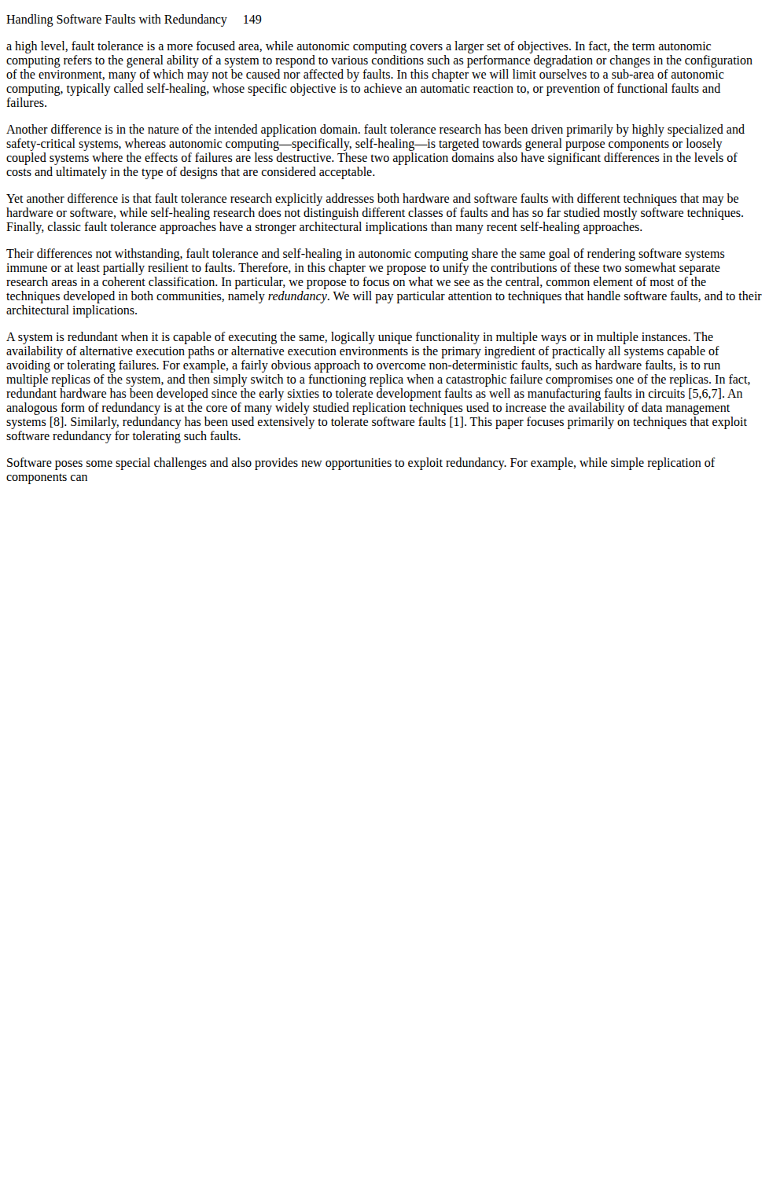Handling Software Faults with Redundancy 149
a high level, fault tolerance is a more focused area, while autonomic computing covers a larger set of objectives. In fact, the term autonomic computing refers to the general ability of a system to respond to various conditions such as performance degradation or changes in the configuration of the environment, many of which may not be caused nor affected by faults. In this chapter we will limit ourselves to a sub-area of autonomic computing, typically called self-healing, whose specific objective is to achieve an automatic reaction to, or prevention of functional faults and failures.
Another difference is in the nature of the intended application domain. fault tolerance research has been driven primarily by highly specialized and safety-critical systems, whereas autonomic computing—specifically, self-healing—is targeted towards general purpose components or loosely coupled systems where the effects of failures are less destructive. These two application domains also have significant differences in the levels of costs and ultimately in the type of designs that are considered acceptable.
Yet another difference is that fault tolerance research explicitly addresses both hardware and software faults with different techniques that may be hardware or software, while self-healing research does not distinguish different classes of faults and has so far studied mostly software techniques. Finally, classic fault tolerance approaches have a stronger architectural implications than many recent self-healing approaches.
Their differences not withstanding, fault tolerance and self-healing in autonomic computing share the same goal of rendering software systems immune or at least partially resilient to faults. Therefore, in this chapter we propose to unify the contributions of these two somewhat separate research areas in a coherent classification. In particular, we propose to focus on what we see as the central, common element of most of the techniques developed in both communities, namely redundancy. We will pay particular attention to techniques that handle software faults, and to their architectural implications.
A system is redundant when it is capable of executing the same, logically unique functionality in multiple ways or in multiple instances. The availability of alternative execution paths or alternative execution environments is the primary ingredient of practically all systems capable of avoiding or tolerating failures. For example, a fairly obvious approach to overcome non-deterministic faults, such as hardware faults, is to run multiple replicas of the system, and then simply switch to a functioning replica when a catastrophic failure compromises one of the replicas. In fact, redundant hardware has been developed since the early sixties to tolerate development faults as well as manufacturing faults in circuits [5,6,7]. An analogous form of redundancy is at the core of many widely studied replication techniques used to increase the availability of data management systems [8]. Similarly, redundancy has been used extensively to tolerate software faults [1]. This paper focuses primarily on techniques that exploit software redundancy for tolerating such faults.
Software poses some special challenges and also provides new opportunities to exploit redundancy. For example, while simple replication of components can